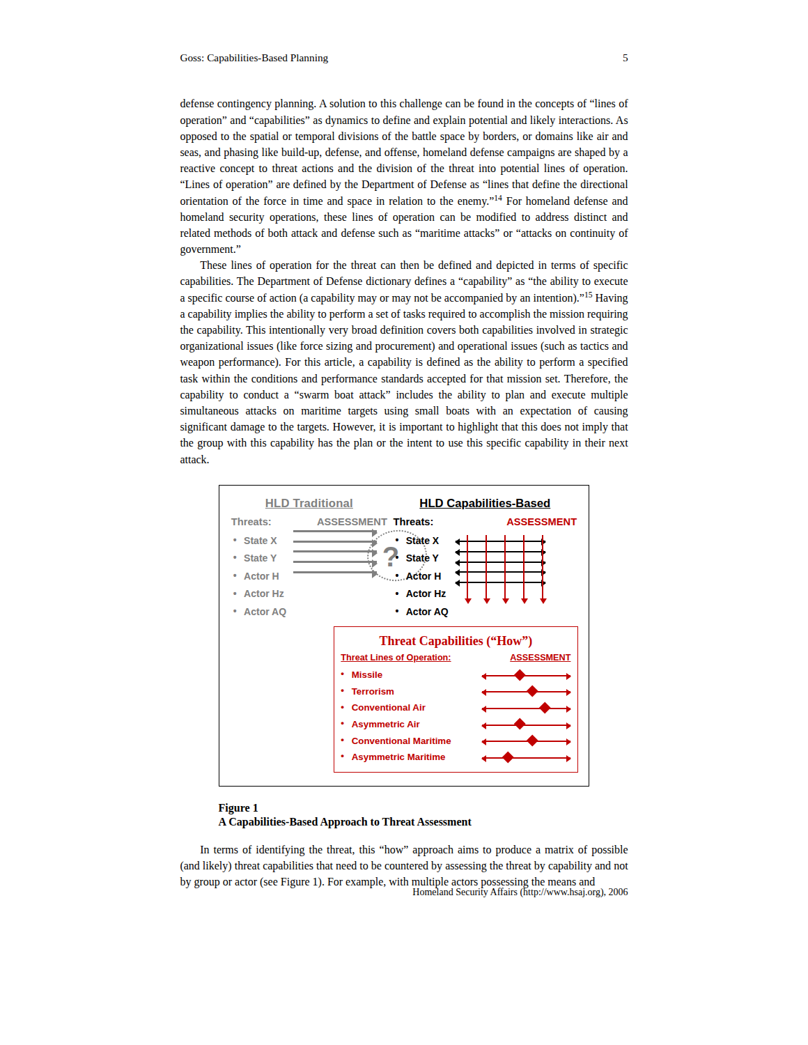Goss: Capabilities-Based Planning
5
defense contingency planning. A solution to this challenge can be found in the concepts of “lines of operation” and “capabilities” as dynamics to define and explain potential and likely interactions. As opposed to the spatial or temporal divisions of the battle space by borders, or domains like air and seas, and phasing like build-up, defense, and offense, homeland defense campaigns are shaped by a reactive concept to threat actions and the division of the threat into potential lines of operation. “Lines of operation” are defined by the Department of Defense as “lines that define the directional orientation of the force in time and space in relation to the enemy.”14 For homeland defense and homeland security operations, these lines of operation can be modified to address distinct and related methods of both attack and defense such as “maritime attacks” or “attacks on continuity of government.”
These lines of operation for the threat can then be defined and depicted in terms of specific capabilities. The Department of Defense dictionary defines a “capability” as “the ability to execute a specific course of action (a capability may or may not be accompanied by an intention).”15 Having a capability implies the ability to perform a set of tasks required to accomplish the mission requiring the capability. This intentionally very broad definition covers both capabilities involved in strategic organizational issues (like force sizing and procurement) and operational issues (such as tactics and weapon performance). For this article, a capability is defined as the ability to perform a specified task within the conditions and performance standards accepted for that mission set. Therefore, the capability to conduct a “swarm boat attack” includes the ability to plan and execute multiple simultaneous attacks on maritime targets using small boats with an expectation of causing significant damage to the targets. However, it is important to highlight that this does not imply that the group with this capability has the plan or the intent to use this specific capability in their next attack.
HLD Traditional
Threats: ASSESSMENT
State X
State Y
Actor H
Actor Hz
Actor AQ
?
HLD Capabilities-Based
Threats: ASSESSMENT
State X
State Y
Actor H
Actor Hz
Actor AQ
Threat Capabilities (“How”)
Threat Lines of Operation: ASSESSMENT
Missile
Terrorism
Conventional Air
Asymmetric Air
Conventional Maritime
Asymmetric Maritime
Figure 1
A Capabilities-Based Approach to Threat Assessment
In terms of identifying the threat, this “how” approach aims to produce a matrix of possible (and likely) threat capabilities that need to be countered by assessing the threat by capability and not by group or actor (see Figure 1). For example, with multiple actors possessing the means and
Homeland Security Affairs (http://www.hsaj.org), 2006